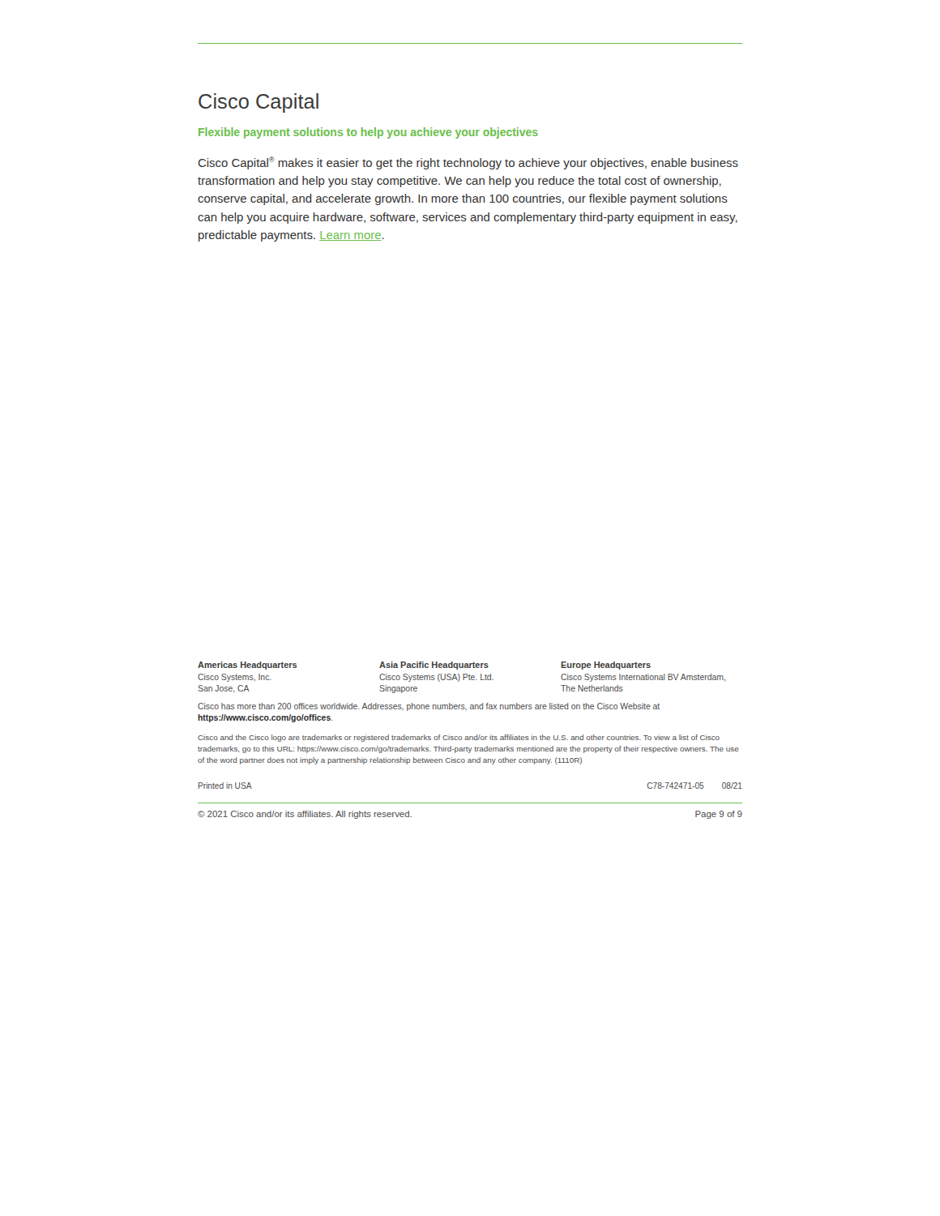Cisco Capital
Flexible payment solutions to help you achieve your objectives
Cisco Capital® makes it easier to get the right technology to achieve your objectives, enable business transformation and help you stay competitive. We can help you reduce the total cost of ownership, conserve capital, and accelerate growth. In more than 100 countries, our flexible payment solutions can help you acquire hardware, software, services and complementary third-party equipment in easy, predictable payments. Learn more.
| Americas Headquarters Cisco Systems, Inc. San Jose, CA | Asia Pacific Headquarters Cisco Systems (USA) Pte. Ltd. Singapore | Europe Headquarters Cisco Systems International BV Amsterdam, The Netherlands |
Cisco has more than 200 offices worldwide. Addresses, phone numbers, and fax numbers are listed on the Cisco Website at https://www.cisco.com/go/offices.
Cisco and the Cisco logo are trademarks or registered trademarks of Cisco and/or its affiliates in the U.S. and other countries. To view a list of Cisco trademarks, go to this URL: https://www.cisco.com/go/trademarks. Third-party trademarks mentioned are the property of their respective owners. The use of the word partner does not imply a partnership relationship between Cisco and any other company. (1110R)
Printed in USA
C78-742471-0508/21
© 2021 Cisco and/or its affiliates. All rights reserved.
Page 9 of 9